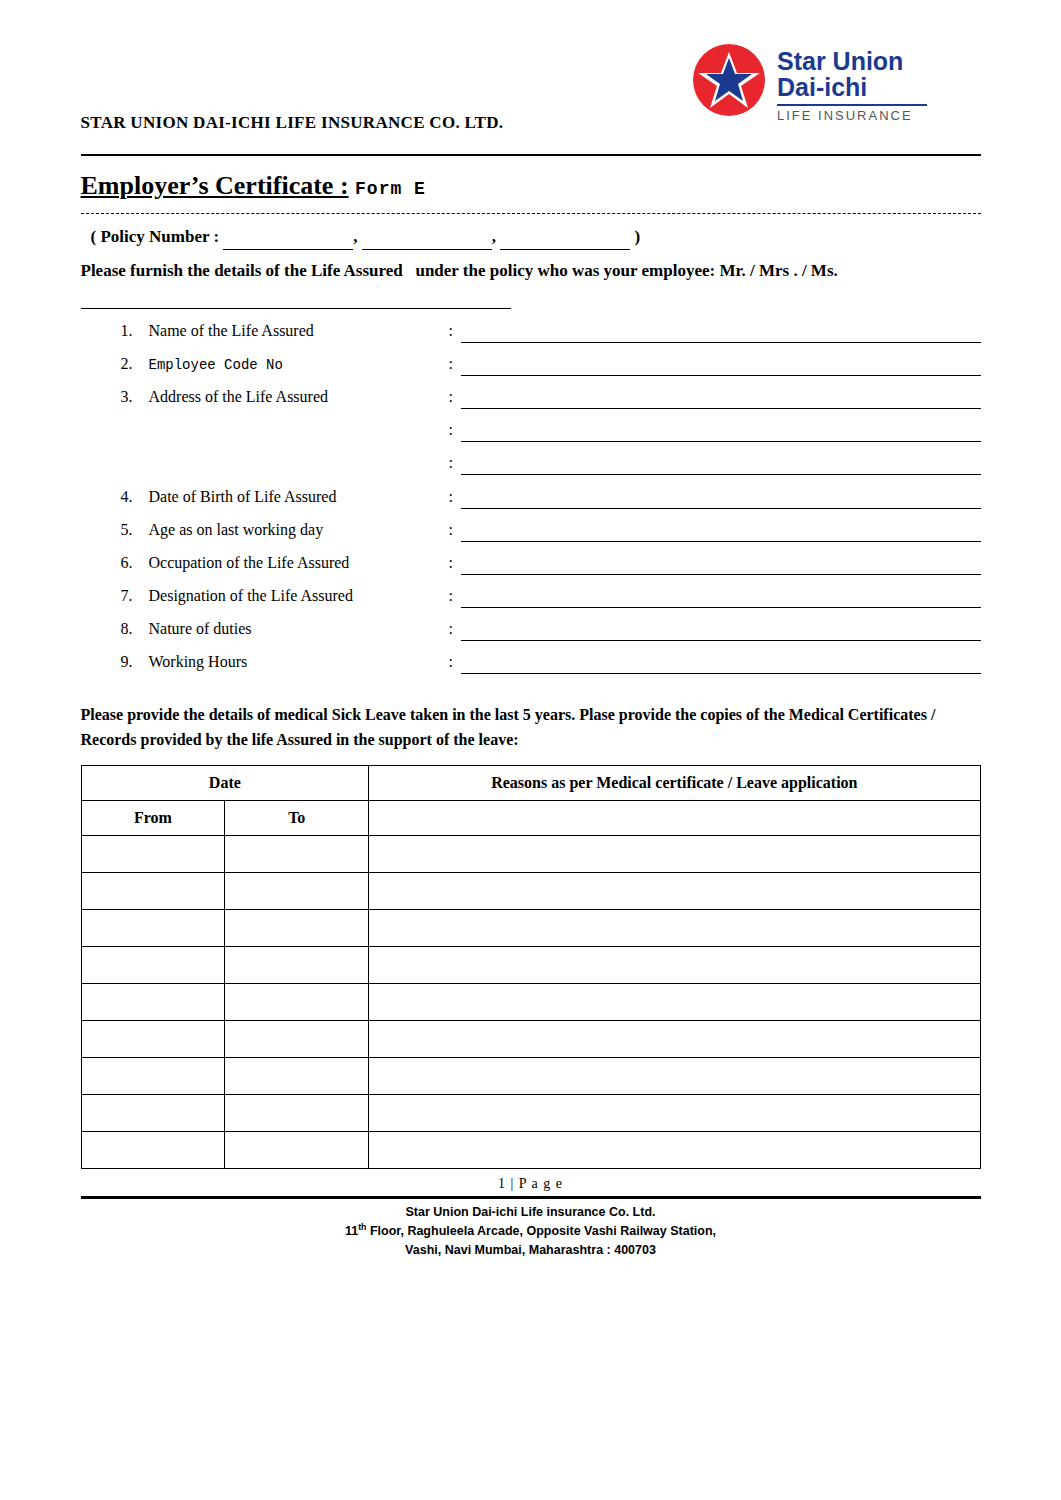Star Union Dai-ichi LIFE INSURANCE
STAR UNION DAI-ICHI LIFE INSURANCE CO. LTD.
Employer’s Certificate : Form E
( Policy Number : , , )
Please furnish the details of the Life Assured under the policy who was your employee: Mr. / Mrs . / Ms.
Name of the Life Assured :
Employee Code No :
Address of the Life Assured :
:
:
Date of Birth of Life Assured :
Age as on last working day :
Occupation of the Life Assured :
Designation of the Life Assured :
Nature of duties :
Working Hours :
Please provide the details of medical Sick Leave taken in the last 5 years. Plase provide the copies of the Medical Certificates / Records provided by the life Assured in the support of the leave:
| Date | Reasons as per Medical certificate / Leave application |
| --- | --- |
| From | To | |
1 | P a g e
Star Union Dai-ichi Life insurance Co. Ltd.
11th Floor, Raghuleela Arcade, Opposite Vashi Railway Station,
Vashi, Navi Mumbai, Maharashtra : 400703